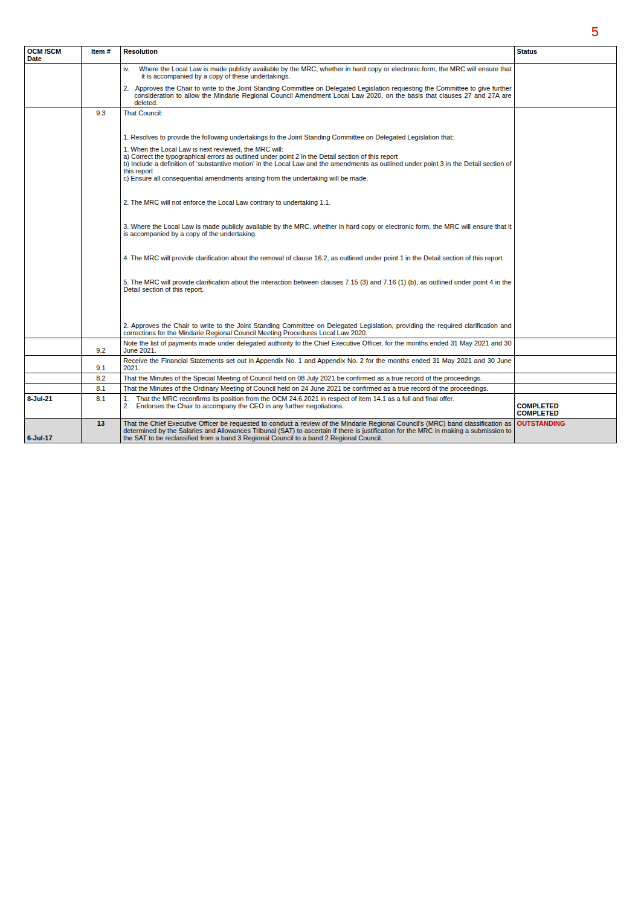5
| OCM /SCM Date | Item # | Resolution | Status |
| --- | --- | --- | --- |
| | | iv. Where the Local Law is made publicly available by the MRC, whether in hard copy or electronic form, the MRC will ensure that it is accompanied by a copy of these undertakings. 2. Approves the Chair to write to the Joint Standing Committee on Delegated Legislation requesting the Committee to give further consideration to allow the Mindarie Regional Council Amendment Local Law 2020, on the basis that clauses 27 and 27A are deleted. | |
| | 9.3 | That Council: 1. Resolves to provide the following undertakings to the Joint Standing Committee on Delegated Legislation that: 1. When the Local Law is next reviewed, the MRC will: a) Correct the typographical errors as outlined under point 2 in the Detail section of this report b) Include a definition of ‘substantive motion’ in the Local Law and the amendments as outlined under point 3 in the Detail section of this report c) Ensure all consequential amendments arising from the undertaking will be made. 2. The MRC will not enforce the Local Law contrary to undertaking 1.1. 3. Where the Local Law is made publicly available by the MRC, whether in hard copy or electronic form, the MRC will ensure that it is accompanied by a copy of the undertaking. 4. The MRC will provide clarification about the removal of clause 16.2, as outlined under point 1 in the Detail section of this report 5. The MRC will provide clarification about the interaction between clauses 7.15 (3) and 7.16 (1) (b), as outlined under point 4 in the Detail section of this report. 2. Approves the Chair to write to the Joint Standing Committee on Delegated Legislation, providing the required clarification and corrections for the Mindarie Regional Council Meeting Procedures Local Law 2020. | |
| | 9.2 | Note the list of payments made under delegated authority to the Chief Executive Officer, for the months ended 31 May 2021 and 30 June 2021. | |
| | 9.1 | Receive the Financial Statements set out in Appendix No. 1 and Appendix No. 2 for the months ended 31 May 2021 and 30 June 2021. | |
| | 8.2 | That the Minutes of the Special Meeting of Council held on 08 July 2021 be confirmed as a true record of the proceedings. | |
| | 8.1 | That the Minutes of the Ordinary Meeting of Council held on 24 June 2021 be confirmed as a true record of the proceedings. | |
| 8-Jul-21 | 8.1 | 1. That the MRC reconfirms its position from the OCM 24.6.2021 in respect of item 14.1 as a full and final offer. 2. Endorses the Chair to accompany the CEO in any further negotiations. | COMPLETED COMPLETED |
| 6-Jul-17 | 13 | That the Chief Executive Officer be requested to conduct a review of the Mindarie Regional Council’s (MRC) band classification as determined by the Salaries and Allowances Tribunal (SAT) to ascertain if there is justification for the MRC in making a submission to the SAT to be reclassified from a band 3 Regional Council to a band 2 Regional Council. | OUTSTANDING |